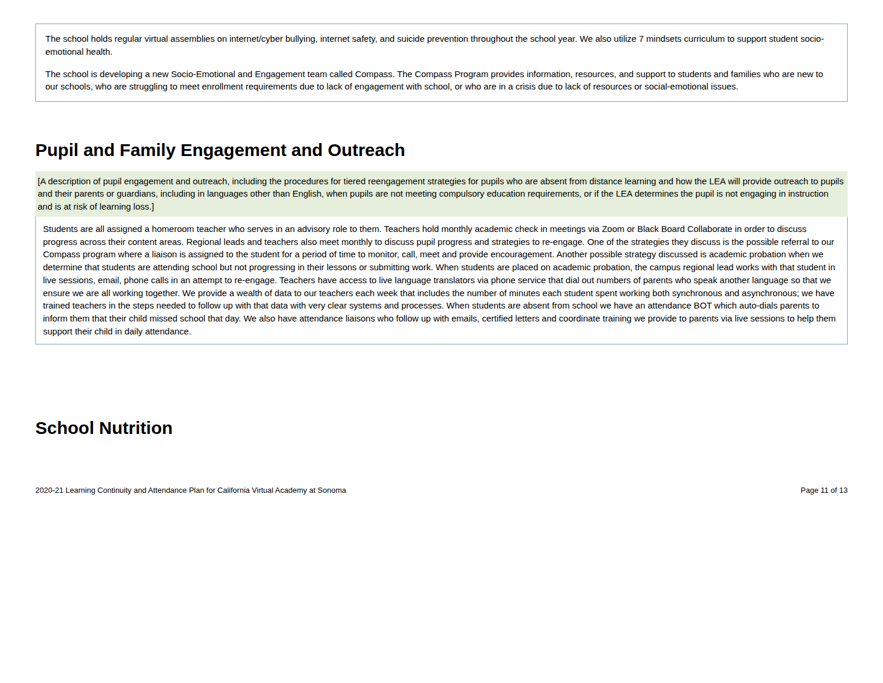The school holds regular virtual assemblies on internet/cyber bullying, internet safety, and suicide prevention throughout the school year. We also utilize 7 mindsets curriculum to support student socio-emotional health.
The school is developing a new Socio-Emotional and Engagement team called Compass. The Compass Program provides information, resources, and support to students and families who are new to our schools, who are struggling to meet enrollment requirements due to lack of engagement with school, or who are in a crisis due to lack of resources or social-emotional issues.
Pupil and Family Engagement and Outreach
[A description of pupil engagement and outreach, including the procedures for tiered reengagement strategies for pupils who are absent from distance learning and how the LEA will provide outreach to pupils and their parents or guardians, including in languages other than English, when pupils are not meeting compulsory education requirements, or if the LEA determines the pupil is not engaging in instruction and is at risk of learning loss.]
Students are all assigned a homeroom teacher who serves in an advisory role to them. Teachers hold monthly academic check in meetings via Zoom or Black Board Collaborate in order to discuss progress across their content areas. Regional leads and teachers also meet monthly to discuss pupil progress and strategies to re-engage. One of the strategies they discuss is the possible referral to our Compass program where a liaison is assigned to the student for a period of time to monitor, call, meet and provide encouragement. Another possible strategy discussed is academic probation when we determine that students are attending school but not progressing in their lessons or submitting work. When students are placed on academic probation, the campus regional lead works with that student in live sessions, email, phone calls in an attempt to re-engage. Teachers have access to live language translators via phone service that dial out numbers of parents who speak another language so that we ensure we are all working together. We provide a wealth of data to our teachers each week that includes the number of minutes each student spent working both synchronous and asynchronous; we have trained teachers in the steps needed to follow up with that data with very clear systems and processes. When students are absent from school we have an attendance BOT which auto-dials parents to inform them that their child missed school that day. We also have attendance liaisons who follow up with emails, certified letters and coordinate training we provide to parents via live sessions to help them support their child in daily attendance.
School Nutrition
2020-21 Learning Continuity and Attendance Plan for California Virtual Academy at Sonoma
Page 11 of 13